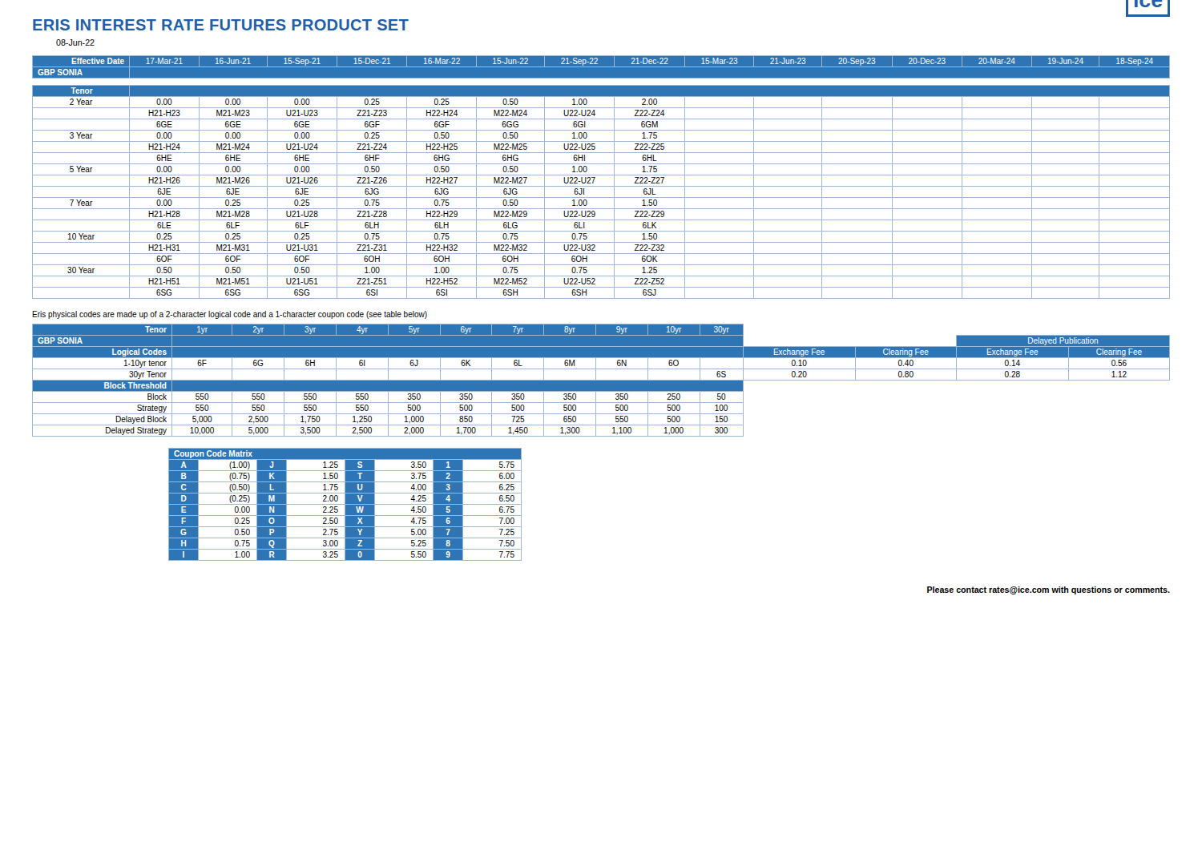ice
ERIS INTEREST RATE FUTURES PRODUCT SET
08-Jun-22
| Effective Date | 17-Mar-21 | 16-Jun-21 | 15-Sep-21 | 15-Dec-21 | 16-Mar-22 | 15-Jun-22 | 21-Sep-22 | 21-Dec-22 | 15-Mar-23 | 21-Jun-23 | 20-Sep-23 | 20-Dec-23 | 20-Mar-24 | 19-Jun-24 | 18-Sep-24 |
| --- | --- | --- | --- | --- | --- | --- | --- | --- | --- | --- | --- | --- | --- | --- | --- |
| GBP SONIA | |
| Tenor | |
| 2 Year | 0.00 | 0.00 | 0.00 | 0.25 | 0.25 | 0.50 | 1.00 | 2.00 | | | | | | | |
| | H21-H23 | M21-M23 | U21-U23 | Z21-Z23 | H22-H24 | M22-M24 | U22-U24 | Z22-Z24 | | | | | | | |
| | 6GE | 6GE | 6GE | 6GF | 6GF | 6GG | 6GI | 6GM | | | | | | | |
| 3 Year | 0.00 | 0.00 | 0.00 | 0.25 | 0.50 | 0.50 | 1.00 | 1.75 | | | | | | | |
| | H21-H24 | M21-M24 | U21-U24 | Z21-Z24 | H22-H25 | M22-M25 | U22-U25 | Z22-Z25 | | | | | | | |
| | 6HE | 6HE | 6HE | 6HF | 6HG | 6HG | 6HI | 6HL | | | | | | | |
| 5 Year | 0.00 | 0.00 | 0.00 | 0.50 | 0.50 | 0.50 | 1.00 | 1.75 | | | | | | | |
| | H21-H26 | M21-M26 | U21-U26 | Z21-Z26 | H22-H27 | M22-M27 | U22-U27 | Z22-Z27 | | | | | | | |
| | 6JE | 6JE | 6JE | 6JG | 6JG | 6JG | 6JI | 6JL | | | | | | | |
| 7 Year | 0.00 | 0.25 | 0.25 | 0.75 | 0.75 | 0.50 | 1.00 | 1.50 | | | | | | | |
| | H21-H28 | M21-M28 | U21-U28 | Z21-Z28 | H22-H29 | M22-M29 | U22-U29 | Z22-Z29 | | | | | | | |
| | 6LE | 6LF | 6LF | 6LH | 6LH | 6LG | 6LI | 6LK | | | | | | | |
| 10 Year | 0.25 | 0.25 | 0.25 | 0.75 | 0.75 | 0.75 | 0.75 | 1.50 | | | | | | | |
| | H21-H31 | M21-M31 | U21-U31 | Z21-Z31 | H22-H32 | M22-M32 | U22-U32 | Z22-Z32 | | | | | | | |
| | 6OF | 6OF | 6OF | 6OH | 6OH | 6OH | 6OH | 6OK | | | | | | | |
| 30 Year | 0.50 | 0.50 | 0.50 | 1.00 | 1.00 | 0.75 | 0.75 | 1.25 | | | | | | | |
| | H21-H51 | M21-M51 | U21-U51 | Z21-Z51 | H22-H52 | M22-M52 | U22-U52 | Z22-Z52 | | | | | | | |
| | 6SG | 6SG | 6SG | 6SI | 6SI | 6SH | 6SH | 6SJ | | | | | | | |
Eris physical codes are made up of a 2-character logical code and a 1-character coupon code (see table below)
| Tenor | 1yr | 2yr | 3yr | 4yr | 5yr | 6yr | 7yr | 8yr | 9yr | 10yr | 30yr | | | | |
| --- | --- | --- | --- | --- | --- | --- | --- | --- | --- | --- | --- | --- | --- | --- | --- |
| GBP SONIA | | | | Delayed Publication |
| Logical Codes | | Exchange Fee | Clearing Fee | Exchange Fee | Clearing Fee |
| 1-10yr tenor | 6F | 6G | 6H | 6I | 6J | 6K | 6L | 6M | 6N | 6O | | 0.10 | 0.40 | 0.14 | 0.56 |
| 30yr Tenor | | | | | | | | | | | 6S | 0.20 | 0.80 | 0.28 | 1.12 |
| Block Threshold | | | | | |
| Block | 550 | 550 | 550 | 550 | 350 | 350 | 350 | 350 | 350 | 250 | 50 | | | | |
| Strategy | 550 | 550 | 550 | 550 | 500 | 500 | 500 | 500 | 500 | 500 | 100 | | | | |
| Delayed Block | 5,000 | 2,500 | 1,750 | 1,250 | 1,000 | 850 | 725 | 650 | 550 | 500 | 150 | | | | |
| Delayed Strategy | 10,000 | 5,000 | 3,500 | 2,500 | 2,000 | 1,700 | 1,450 | 1,300 | 1,100 | 1,000 | 300 | | | | |
| Coupon Code Matrix |
| A | (1.00) | J | 1.25 | S | 3.50 | 1 | 5.75 |
| B | (0.75) | K | 1.50 | T | 3.75 | 2 | 6.00 |
| C | (0.50) | L | 1.75 | U | 4.00 | 3 | 6.25 |
| D | (0.25) | M | 2.00 | V | 4.25 | 4 | 6.50 |
| E | 0.00 | N | 2.25 | W | 4.50 | 5 | 6.75 |
| F | 0.25 | O | 2.50 | X | 4.75 | 6 | 7.00 |
| G | 0.50 | P | 2.75 | Y | 5.00 | 7 | 7.25 |
| H | 0.75 | Q | 3.00 | Z | 5.25 | 8 | 7.50 |
| I | 1.00 | R | 3.25 | 0 | 5.50 | 9 | 7.75 |
Please contact rates@ice.com with questions or comments.